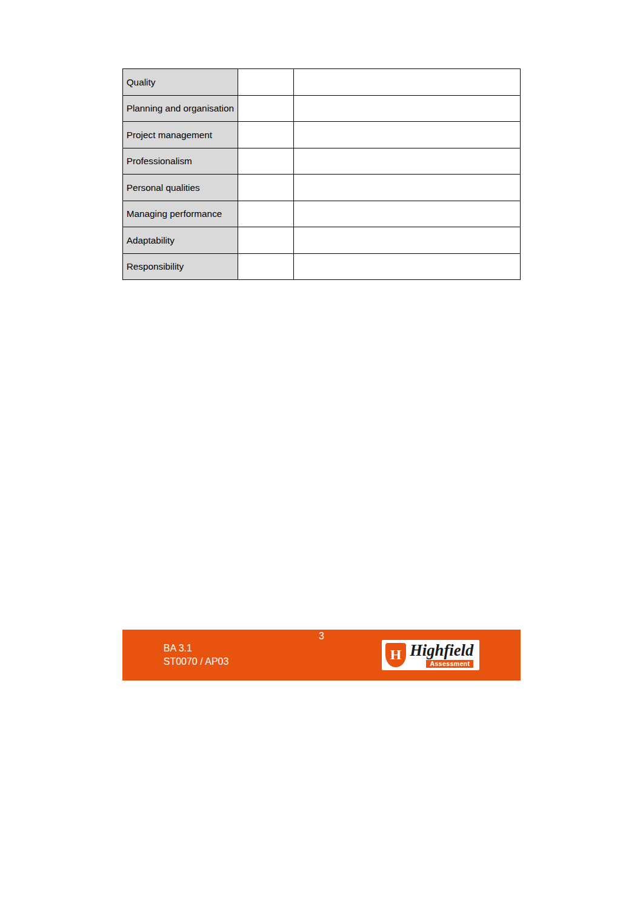| Quality | | |
| Planning and organisation | | |
| Project management | | |
| Professionalism | | |
| Personal qualities | | |
| Managing performance | | |
| Adaptability | | |
| Responsibility | | |
BA 3.1
ST0070 / AP03
3
H
Highfield Assessment